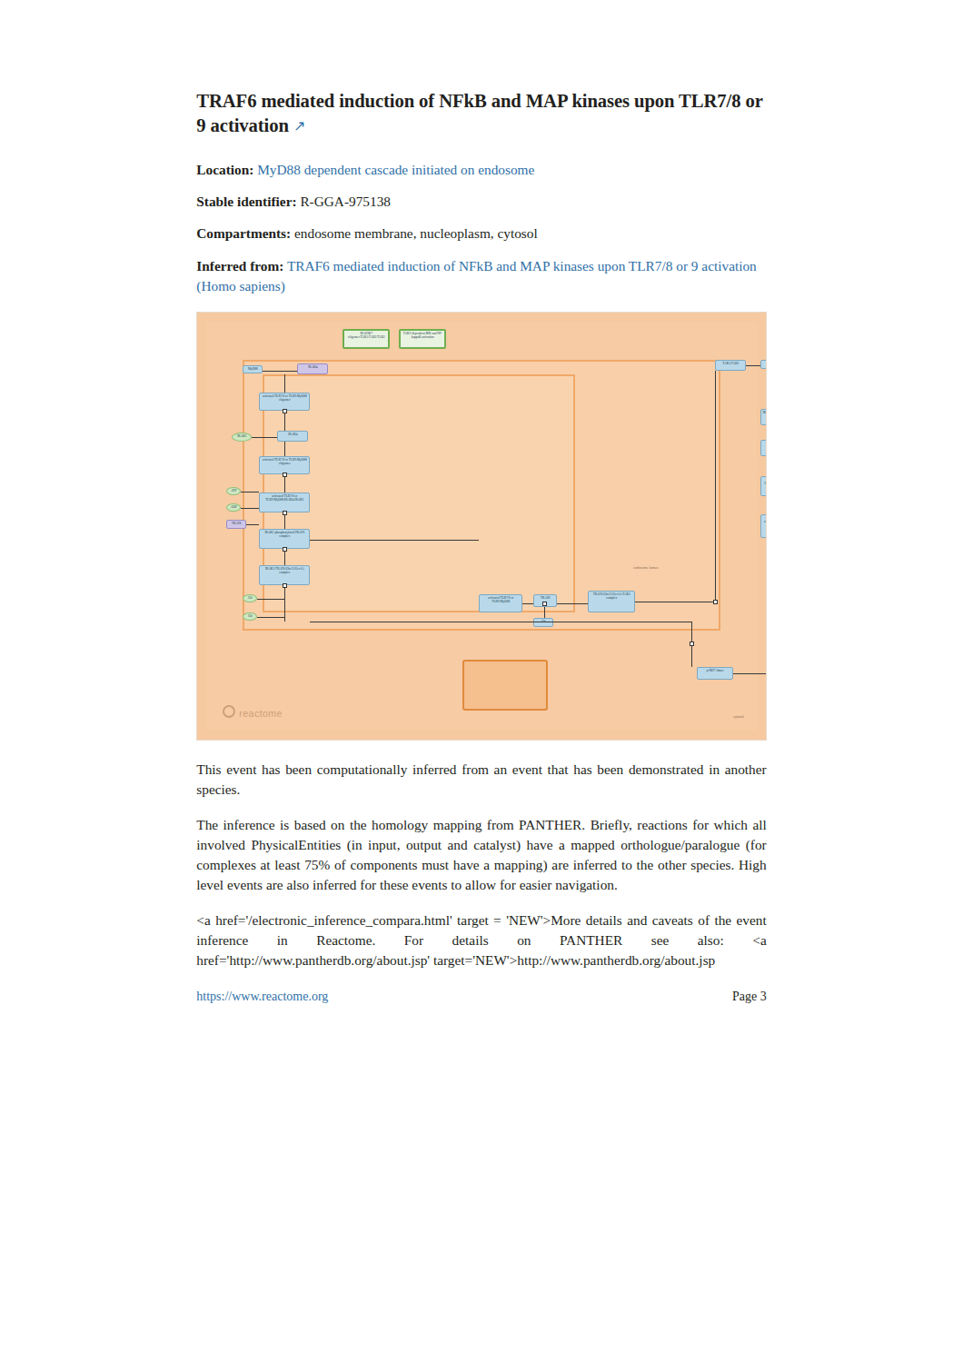TRAF6 mediated induction of NFkB and MAP kinases upon TLR7/8 or 9 activation ↗
Location: MyD88 dependent cascade initiated on endosome
Stable identifier: R-GGA-975138
Compartments: endosome membrane, nucleoplasm, cytosol
Inferred from: TRAF6 mediated induction of NFkB and MAP kinases upon TLR7/8 or 9 activation (Homo sapiens)
MAP3K7 oligomer:TAB1:TAB2/TAB3
TAK1-dependent IKK and NF-kappaB activation
MyD88
IRAK4
activated TLR7/8 or TLR9:MyD88 oligomer
IRAK1
IRAK4
activated TLR7/8 or TLR9:MyD88 oligomer
ATP
ADP
activated TLR7/8 or TLR9:MyD88:IRAK4:IRAK1
TRAF6
IRAK1 phosphorylated:TRAF6 complex
IRAK1:TRAF6:Ubc13:Uev1A complex
Ub
Ub
activated TLR7/8 or TLR9:MyD88
TRAF6
Ub
TRAF6:Ubc13:Uev1A:TAK1 complex
TAK1:TAB1
IKK
IKBKG
ATP
IKBKB:activated IKBKG
oligo-TAK1:p-IKBKB
IKBKB:activated IKBKG:TRAF6 complex
Ub
oligo-p-TAK1:p-IKBKB
NFKBIA
IKK complex
activated IKBKB:p-IKBKG:TRAF6:Ubc13:Uev1A
Ub
activated p-oligo-TAK1 complex:TRAF6:Ubc13:Uev1A
Ub
phospho-IRF7
p-IRF7:p-IRF7
p-IRF7 dimer
endosome lumen
cytosol
reactome
This event has been computationally inferred from an event that has been demonstrated in another species.
The inference is based on the homology mapping from PANTHER. Briefly, reactions for which all involved PhysicalEntities (in input, output and catalyst) have a mapped orthologue/paralogue (for complexes at least 75% of components must have a mapping) are inferred to the other species. High level events are also inferred for these events to allow for easier navigation.
<a href='/electronic_inference_compara.html' target = 'NEW'>More details and caveats of the event inference in Reactome. For details on PANTHER see also: <a href='http://www.pantherdb.org/about.jsp' target='NEW'>http://www.pantherdb.org/about.jsp
https://www.reactome.org Page 3